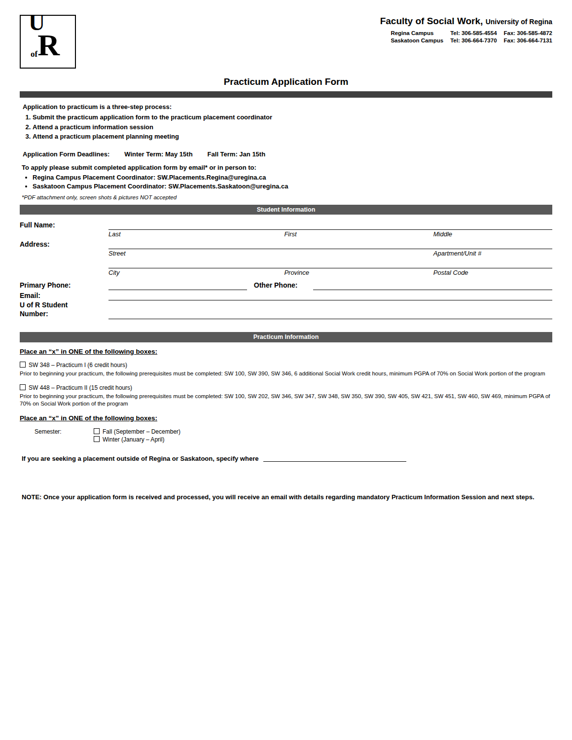U of R
Faculty of Social Work, University of Regina
| Regina Campus | Tel: 306-585-4554 | Fax: 306-585-4872 |
| Saskatoon Campus | Tel: 306-664-7370 | Fax: 306-664-7131 |
Practicum Application Form
Application to practicum is a three-step process:
Submit the practicum application form to the practicum placement coordinator
Attend a practicum information session
Attend a practicum placement planning meeting
Application Form Deadlines: Winter Term: May 15th Fall Term: Jan 15th
To apply please submit completed application form by email* or in person to:
Regina Campus Placement Coordinator: SW.Placements.Regina@uregina.ca
Saskatoon Campus Placement Coordinator: SW.Placements.Saskatoon@uregina.ca
*PDF attachment only, screen shots & pictures NOT accepted
Student Information
| Full Name: | |
| | Last | First | Middle |
| Address: | |
| | Street | Apartment/Unit # |
| | City | Province | Postal Code |
| Primary Phone: | | Other Phone: | |
| Email: | |
| U of R Student Number: | |
Practicum Information
Place an “x” in ONE of the following boxes:
SW 348 – Practicum I (6 credit hours)
Prior to beginning your practicum, the following prerequisites must be completed: SW 100, SW 390, SW 346, 6 additional Social Work credit hours, minimum PGPA of 70% on Social Work portion of the program
SW 448 – Practicum II (15 credit hours)
Prior to beginning your practicum, the following prerequisites must be completed: SW 100, SW 202, SW 346, SW 347, SW 348, SW 350, SW 390, SW 405, SW 421, SW 451, SW 460, SW 469, minimum PGPA of 70% on Social Work portion of the program
Place an “x” in ONE of the following boxes:
Semester: Fall (September – December)
Winter (January – April)
If you are seeking a placement outside of Regina or Saskatoon, specify where
NOTE: Once your application form is received and processed, you will receive an email with details regarding mandatory Practicum Information Session and next steps.